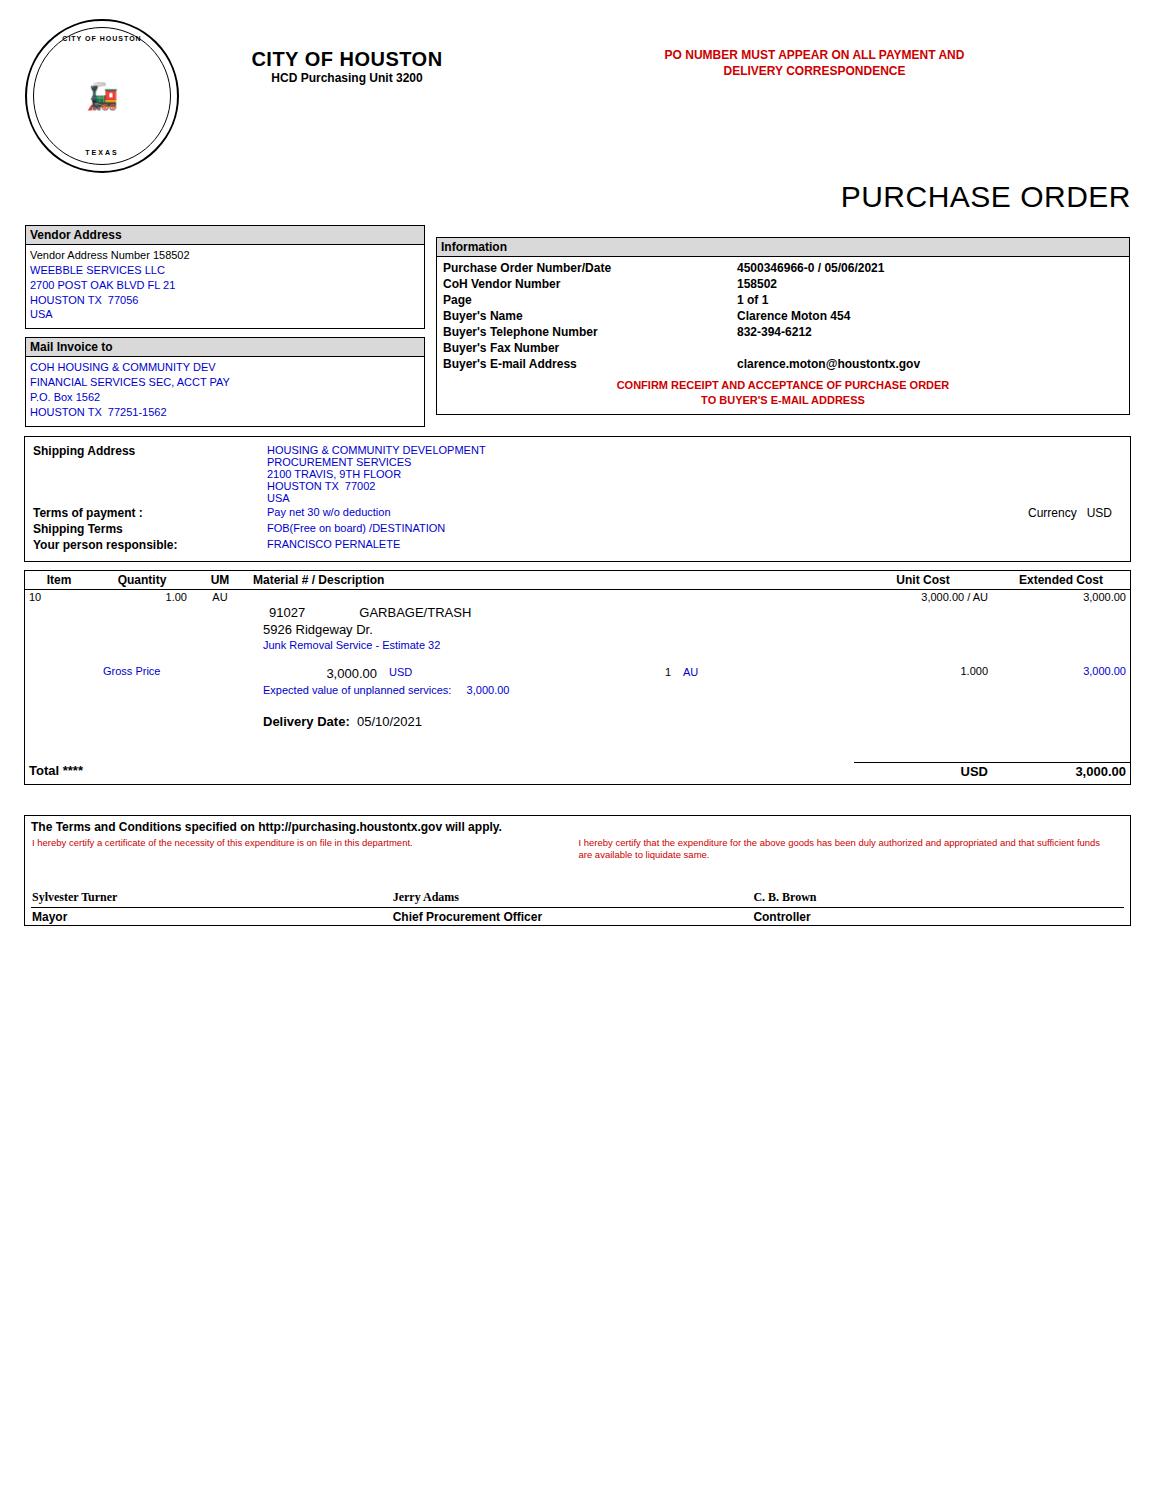| CITY OF HOUSTON 🚂 TEXAS | CITY OF HOUSTON HCD Purchasing Unit 3200 | PO NUMBER MUST APPEAR ON ALL PAYMENT AND DELIVERY CORRESPONDENCE |
PURCHASE ORDER
| Vendor Address Vendor Address Number 158502 WEEBBLE SERVICES LLC 2700 POST OAK BLVD FL 21 HOUSTON TX 77056 USA Mail Invoice to COH HOUSING & COMMUNITY DEV FINANCIAL SERVICES SEC, ACCT PAY P.O. Box 1562 HOUSTON TX 77251-1562 | Information / Purchase Order Number/Date / 4500346966-0 / 05/06/2021 / / CoH Vendor Number / 158502 / / Page / 1 of 1 / / Buyer's Name / Clarence Moton 454 / / Buyer's Telephone Number / 832-394-6212 / / Buyer's Fax Number / / / Buyer's E-mail Address / clarence.moton@houstontx.gov / CONFIRM RECEIPT AND ACCEPTANCE OF PURCHASE ORDER TO BUYER'S E-MAIL ADDRESS |
| Shipping Address | HOUSING & COMMUNITY DEVELOPMENT PROCUREMENT SERVICES 2100 TRAVIS, 9TH FLOOR HOUSTON TX 77002 USA | |
| Terms of payment : | Pay net 30 w/o deduction | Currency USD |
| Shipping Terms | FOB(Free on board) /DESTINATION | |
| Your person responsible: | FRANCISCO PERNALETE | |
| Item | Quantity | UM | Material # / Description | Unit Cost | Extended Cost |
| 10 | 1.00 | AU | | 3,000.00 / AU | 3,000.00 |
| | 91027 GARBAGE/TRASH | |
| | 5926 Ridgeway Dr. | |
| | Junk Removal Service - Estimate 32 | |
| | Gross Price | | / 3,000.00 / USD / 1 / AU / | 1.000 | 3,000.00 |
| | Expected value of unplanned services: 3,000.00 | |
| | Delivery Date: 05/10/2021 | |
| Total **** | USD | 3,000.00 |
The Terms and Conditions specified on http://purchasing.houstontx.gov will apply.
| I hereby certify a certificate of the necessity of this expenditure is on file in this department. | I hereby certify that the expenditure for the above goods has been duly authorized and appropriated and that sufficient funds are available to liquidate same. |
| Sylvester Turner | Jerry Adams | C. B. Brown |
| Mayor | Chief Procurement Officer | Controller |